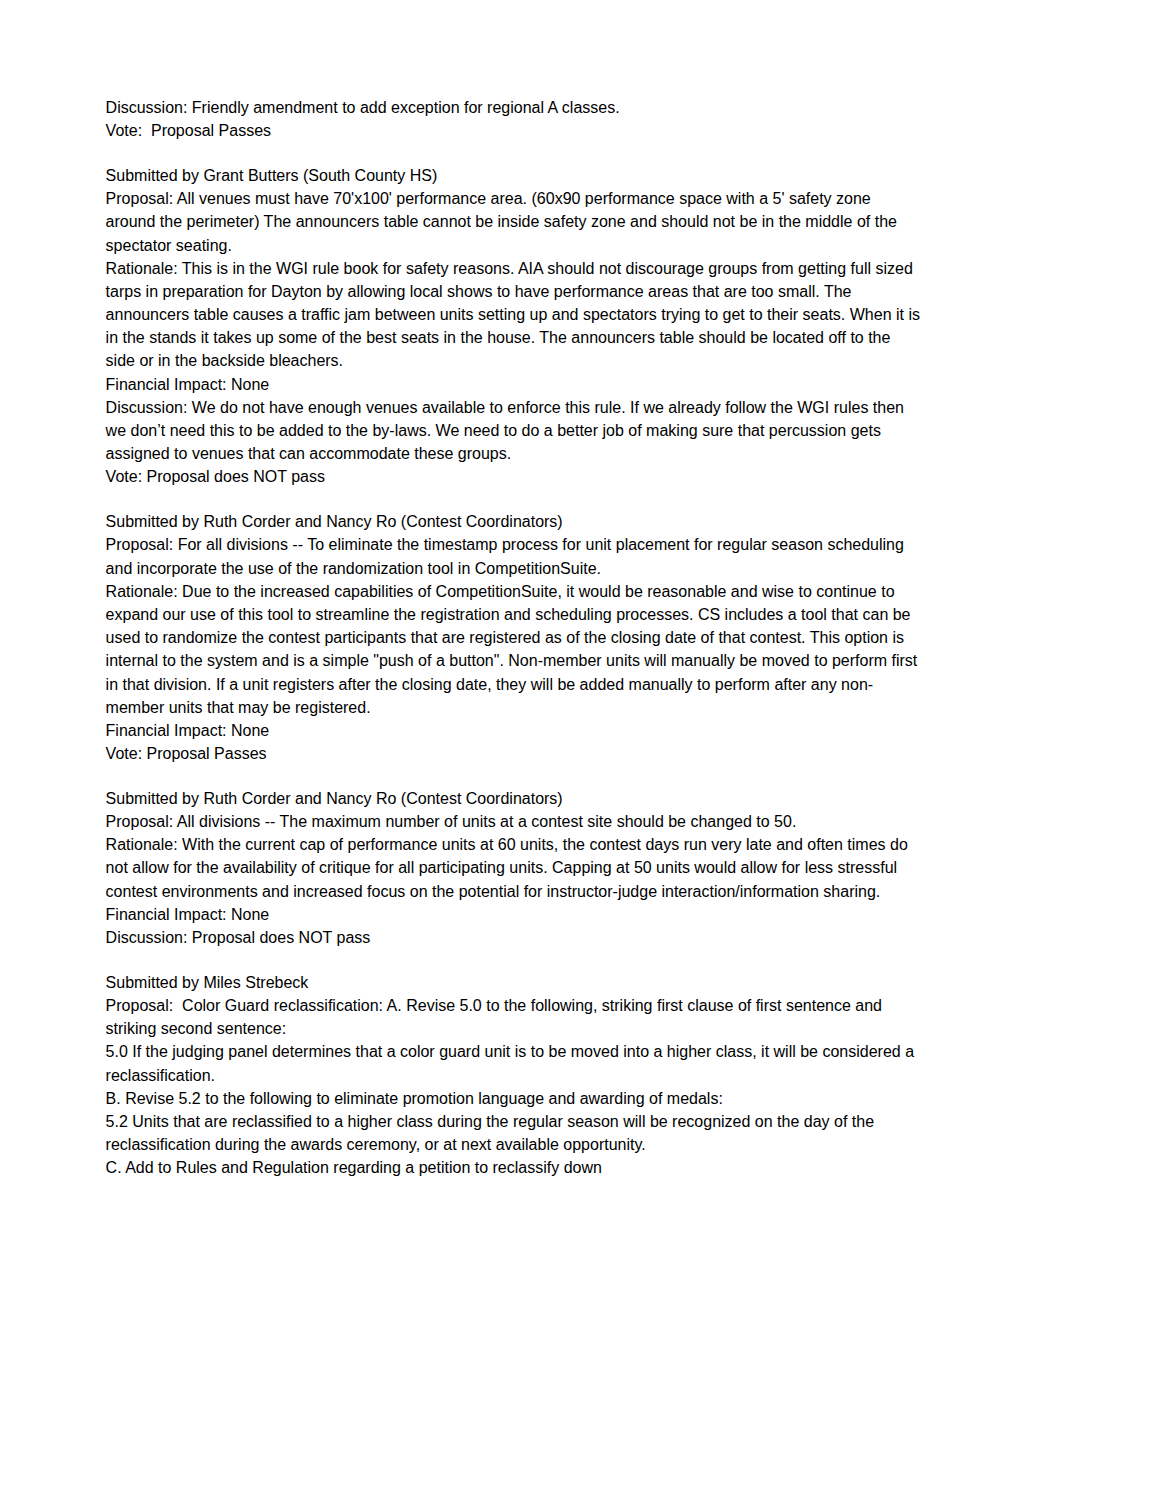Discussion: Friendly amendment to add exception for regional A classes.
Vote: Proposal Passes
Submitted by Grant Butters (South County HS)
Proposal: All venues must have 70'x100' performance area. (60x90 performance space with a 5' safety zone around the perimeter) The announcers table cannot be inside safety zone and should not be in the middle of the spectator seating.
Rationale: This is in the WGI rule book for safety reasons. AIA should not discourage groups from getting full sized tarps in preparation for Dayton by allowing local shows to have performance areas that are too small. The announcers table causes a traffic jam between units setting up and spectators trying to get to their seats. When it is in the stands it takes up some of the best seats in the house. The announcers table should be located off to the side or in the backside bleachers.
Financial Impact: None
Discussion: We do not have enough venues available to enforce this rule. If we already follow the WGI rules then we don’t need this to be added to the by-laws. We need to do a better job of making sure that percussion gets assigned to venues that can accommodate these groups.
Vote: Proposal does NOT pass
Submitted by Ruth Corder and Nancy Ro (Contest Coordinators)
Proposal: For all divisions -- To eliminate the timestamp process for unit placement for regular season scheduling and incorporate the use of the randomization tool in CompetitionSuite.
Rationale: Due to the increased capabilities of CompetitionSuite, it would be reasonable and wise to continue to expand our use of this tool to streamline the registration and scheduling processes. CS includes a tool that can be used to randomize the contest participants that are registered as of the closing date of that contest. This option is internal to the system and is a simple "push of a button". Non-member units will manually be moved to perform first in that division. If a unit registers after the closing date, they will be added manually to perform after any non-member units that may be registered.
Financial Impact: None
Vote: Proposal Passes
Submitted by Ruth Corder and Nancy Ro (Contest Coordinators)
Proposal: All divisions -- The maximum number of units at a contest site should be changed to 50.
Rationale: With the current cap of performance units at 60 units, the contest days run very late and often times do not allow for the availability of critique for all participating units. Capping at 50 units would allow for less stressful contest environments and increased focus on the potential for instructor-judge interaction/information sharing.
Financial Impact: None
Discussion: Proposal does NOT pass
Submitted by Miles Strebeck
Proposal: Color Guard reclassification: A. Revise 5.0 to the following, striking first clause of first sentence and striking second sentence:
5.0 If the judging panel determines that a color guard unit is to be moved into a higher class, it will be considered a reclassification.
B. Revise 5.2 to the following to eliminate promotion language and awarding of medals:
5.2 Units that are reclassified to a higher class during the regular season will be recognized on the day of the reclassification during the awards ceremony, or at next available opportunity.
C. Add to Rules and Regulation regarding a petition to reclassify down